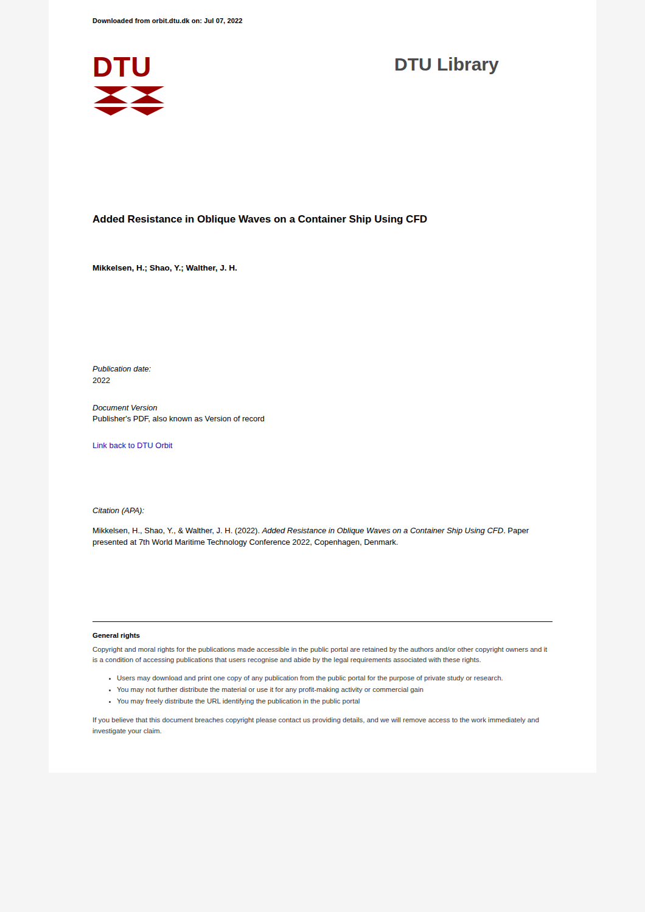Downloaded from orbit.dtu.dk on: Jul 07, 2022
DTU
DTU Library
Added Resistance in Oblique Waves on a Container Ship Using CFD
Mikkelsen, H.; Shao, Y.; Walther, J. H.
Publication date:
2022
Document Version
Publisher's PDF, also known as Version of record
Link back to DTU Orbit
Citation (APA):
Mikkelsen, H., Shao, Y., & Walther, J. H. (2022). Added Resistance in Oblique Waves on a Container Ship Using CFD. Paper presented at 7th World Maritime Technology Conference 2022, Copenhagen, Denmark.
General rights
Copyright and moral rights for the publications made accessible in the public portal are retained by the authors and/or other copyright owners and it is a condition of accessing publications that users recognise and abide by the legal requirements associated with these rights.
Users may download and print one copy of any publication from the public portal for the purpose of private study or research.
You may not further distribute the material or use it for any profit-making activity or commercial gain
You may freely distribute the URL identifying the publication in the public portal
If you believe that this document breaches copyright please contact us providing details, and we will remove access to the work immediately and investigate your claim.